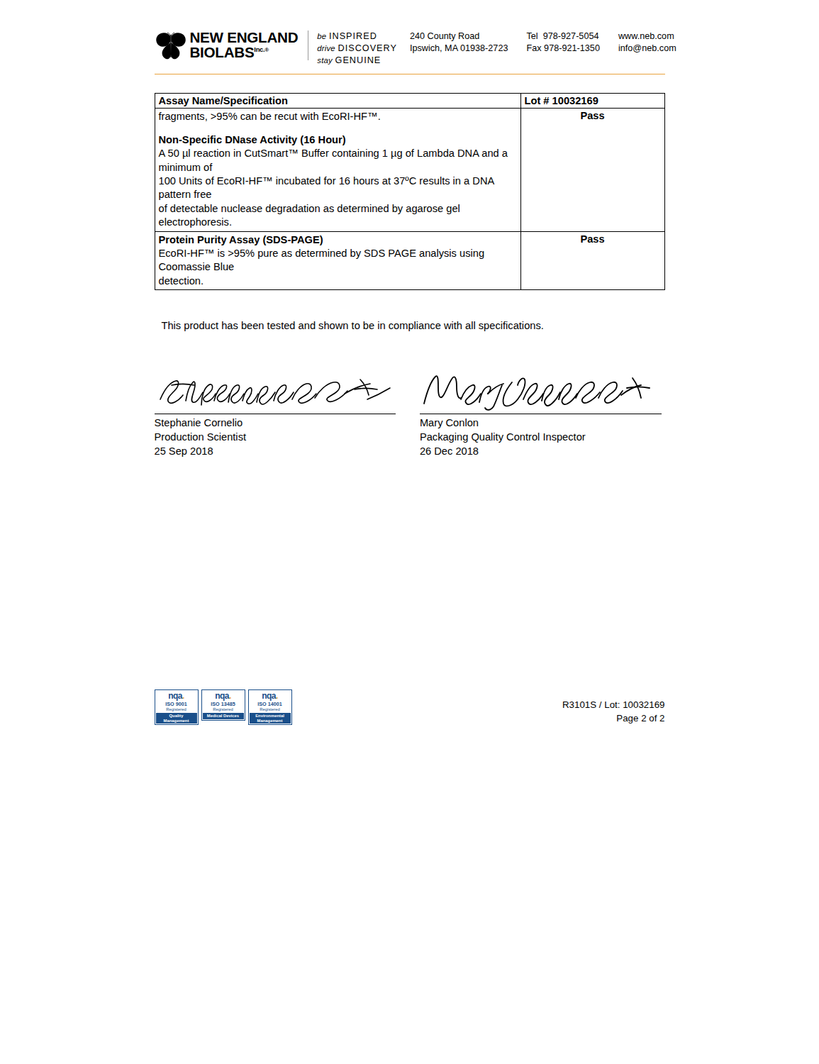NEW ENGLAND
BIOLABSInc.®
be INSPIRED
drive DISCOVERY
stay GENUINE
240 County Road
Ipswich, MA 01938-2723
Tel 978-927-5054
Fax 978-921-1350
www.neb.com
info@neb.com
| Assay Name/Specification | Lot # 10032169 |
| --- | --- |
| fragments, >95% can be recut with EcoRI-HF™. Non-Specific DNase Activity (16 Hour) A 50 µl reaction in CutSmart™ Buffer containing 1 µg of Lambda DNA and a minimum of 100 Units of EcoRI-HF™ incubated for 16 hours at 37ºC results in a DNA pattern free of detectable nuclease degradation as determined by agarose gel electrophoresis. | Pass |
| Protein Purity Assay (SDS-PAGE) EcoRI-HF™ is >95% pure as determined by SDS PAGE analysis using Coomassie Blue detection. | Pass |
This product has been tested and shown to be in compliance with all specifications.
Stephanie Cornelio
Production Scientist
25 Sep 2018
Mary Conlon
Packaging Quality Control Inspector
26 Dec 2018
nqa.
ISO 9001
Registered
Quality
Management
nqa.
ISO 13485
Registered
Medical Devices
nqa.
ISO 14001
Registered
Environmental
Management
R3101S / Lot: 10032169
Page 2 of 2